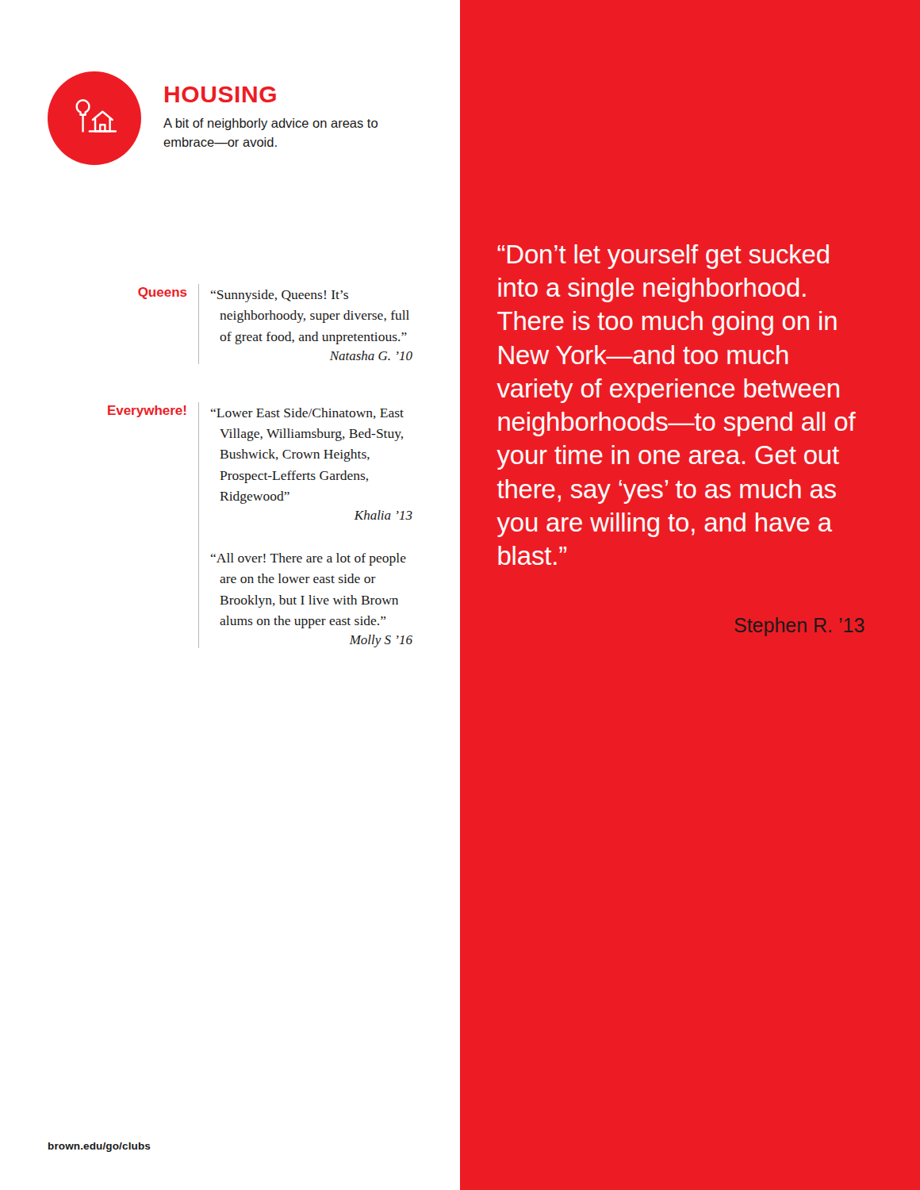HOUSING
A bit of neighborly advice on areas to embrace—or avoid.
Queens
“Sunnyside, Queens! It’s neighborhoody, super diverse, full of great food, and unpretentious.”
Natasha G. ’10
Everywhere!
“Lower East Side/Chinatown, East Village, Williamsburg, Bed-Stuy, Bushwick, Crown Heights, Prospect-Lefferts Gardens, Ridgewood”
Khalia ’13
“All over! There are a lot of people are on the lower east side or Brooklyn, but I live with Brown alums on the upper east side.”
Molly S ’16
“Don’t let yourself get sucked into a single neighborhood. There is too much going on in New York—and too much variety of experience between neighborhoods—to spend all of your time in one area. Get out there, say ‘yes’ to as much as you are willing to, and have a blast.”
Stephen R. ’13
brown.edu/go/clubs